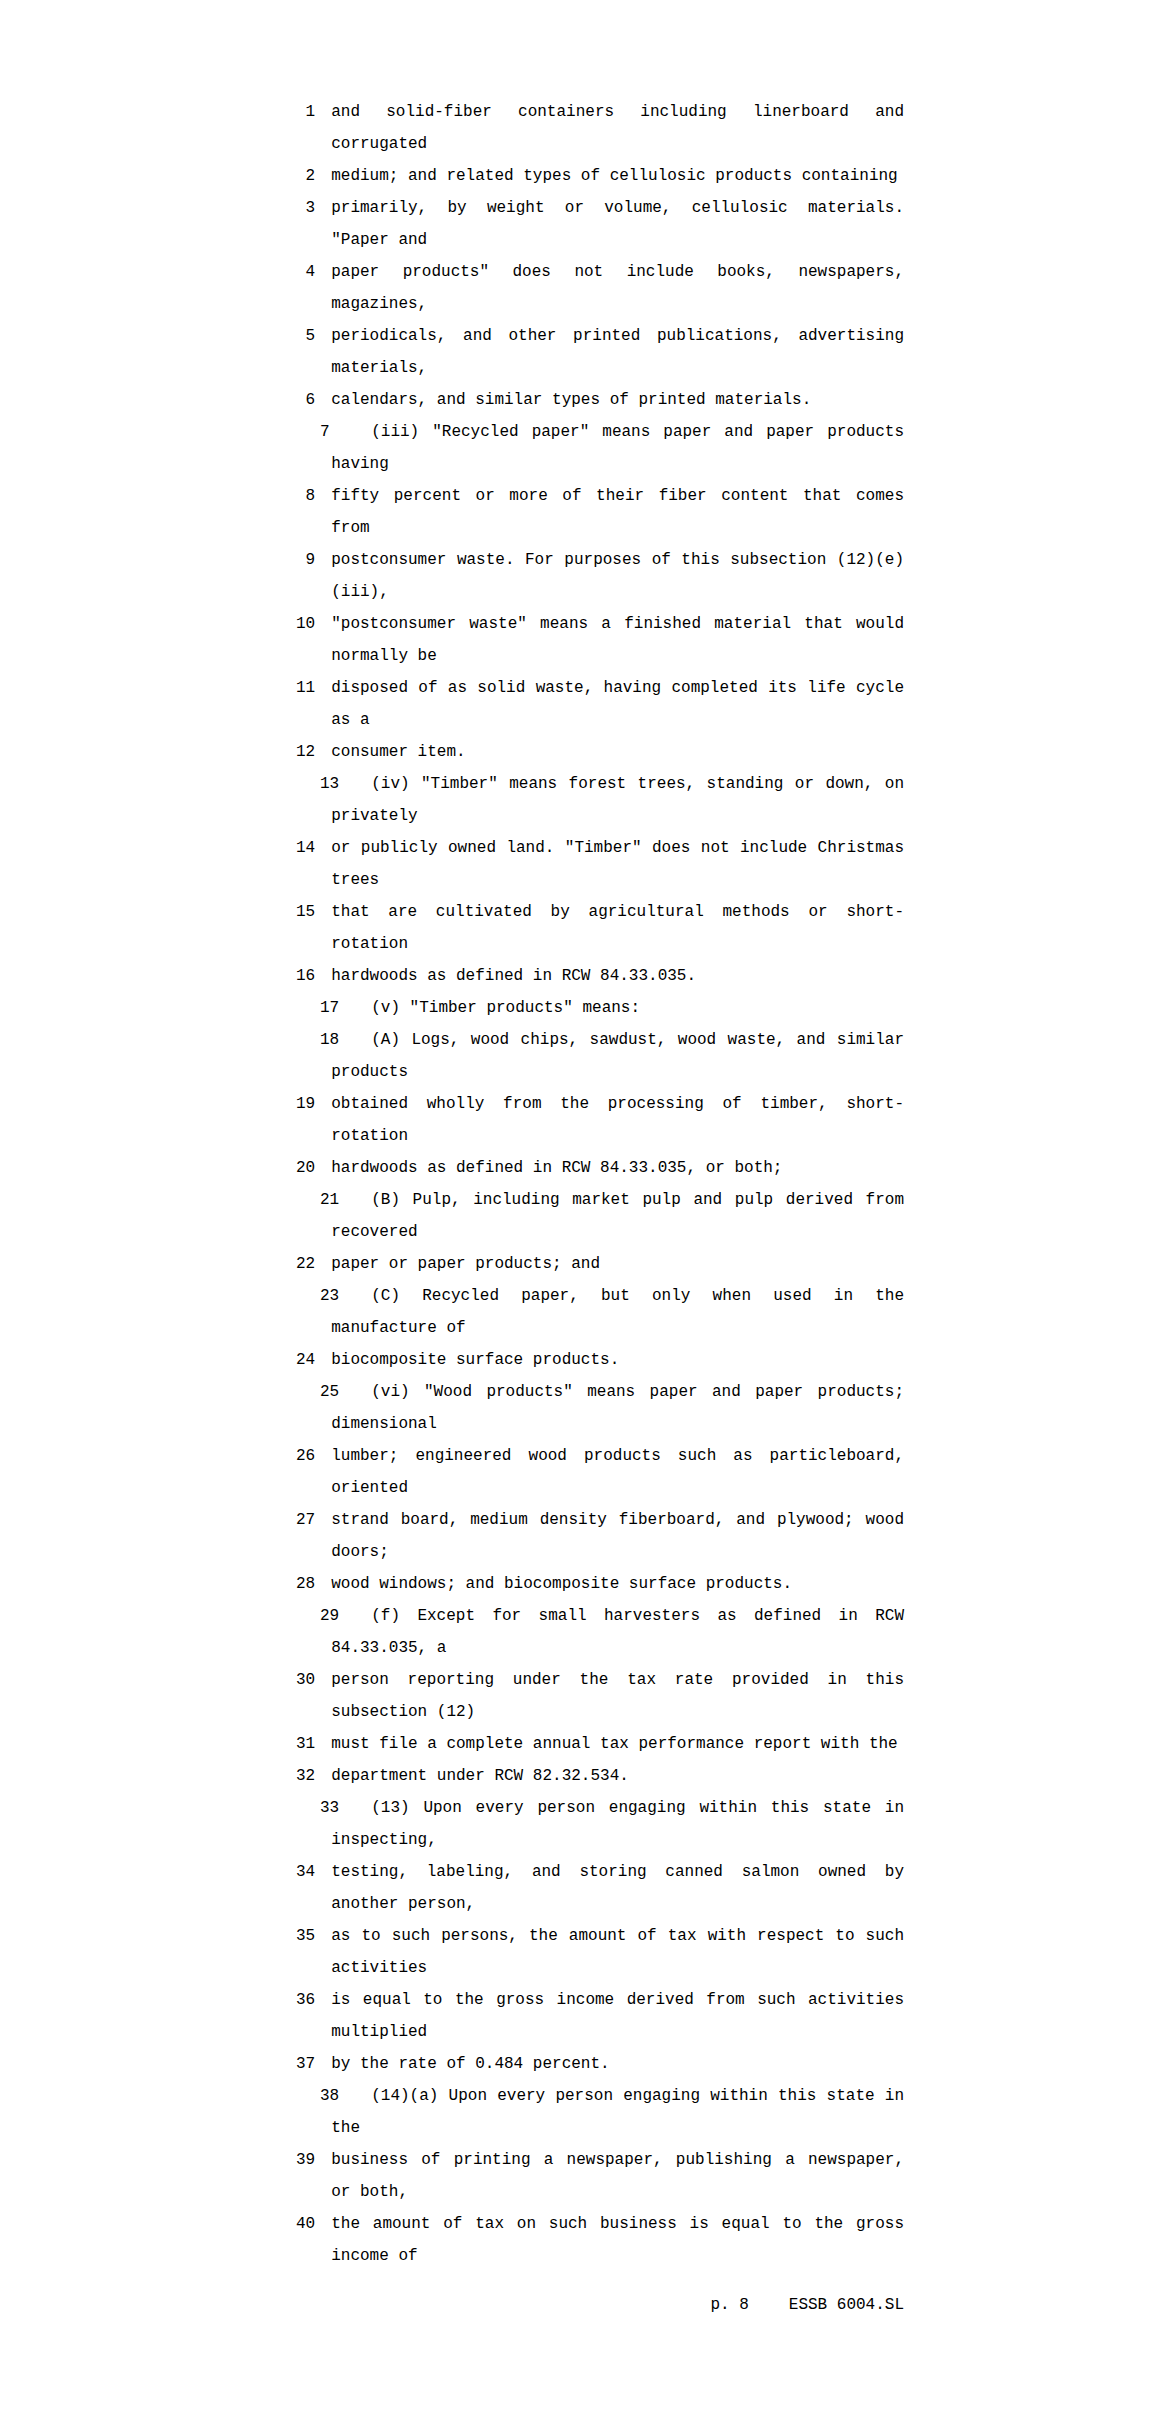and solid-fiber containers including linerboard and corrugated
medium; and related types of cellulosic products containing
primarily, by weight or volume, cellulosic materials. "Paper and
paper products" does not include books, newspapers, magazines,
periodicals, and other printed publications, advertising materials,
calendars, and similar types of printed materials.
(iii) "Recycled paper" means paper and paper products having
fifty percent or more of their fiber content that comes from
postconsumer waste. For purposes of this subsection (12)(e)(iii),
"postconsumer waste" means a finished material that would normally be
disposed of as solid waste, having completed its life cycle as a
consumer item.
(iv) "Timber" means forest trees, standing or down, on privately
or publicly owned land. "Timber" does not include Christmas trees
that are cultivated by agricultural methods or short-rotation
hardwoods as defined in RCW 84.33.035.
(v) "Timber products" means:
(A) Logs, wood chips, sawdust, wood waste, and similar products
obtained wholly from the processing of timber, short-rotation
hardwoods as defined in RCW 84.33.035, or both;
(B) Pulp, including market pulp and pulp derived from recovered
paper or paper products; and
(C) Recycled paper, but only when used in the manufacture of
biocomposite surface products.
(vi) "Wood products" means paper and paper products; dimensional
lumber; engineered wood products such as particleboard, oriented
strand board, medium density fiberboard, and plywood; wood doors;
wood windows; and biocomposite surface products.
(f) Except for small harvesters as defined in RCW 84.33.035, a
person reporting under the tax rate provided in this subsection (12)
must file a complete annual tax performance report with the
department under RCW 82.32.534.
(13) Upon every person engaging within this state in inspecting,
testing, labeling, and storing canned salmon owned by another person,
as to such persons, the amount of tax with respect to such activities
is equal to the gross income derived from such activities multiplied
by the rate of 0.484 percent.
(14)(a) Upon every person engaging within this state in the
business of printing a newspaper, publishing a newspaper, or both,
the amount of tax on such business is equal to the gross income of
p. 8 ESSB 6004.SL